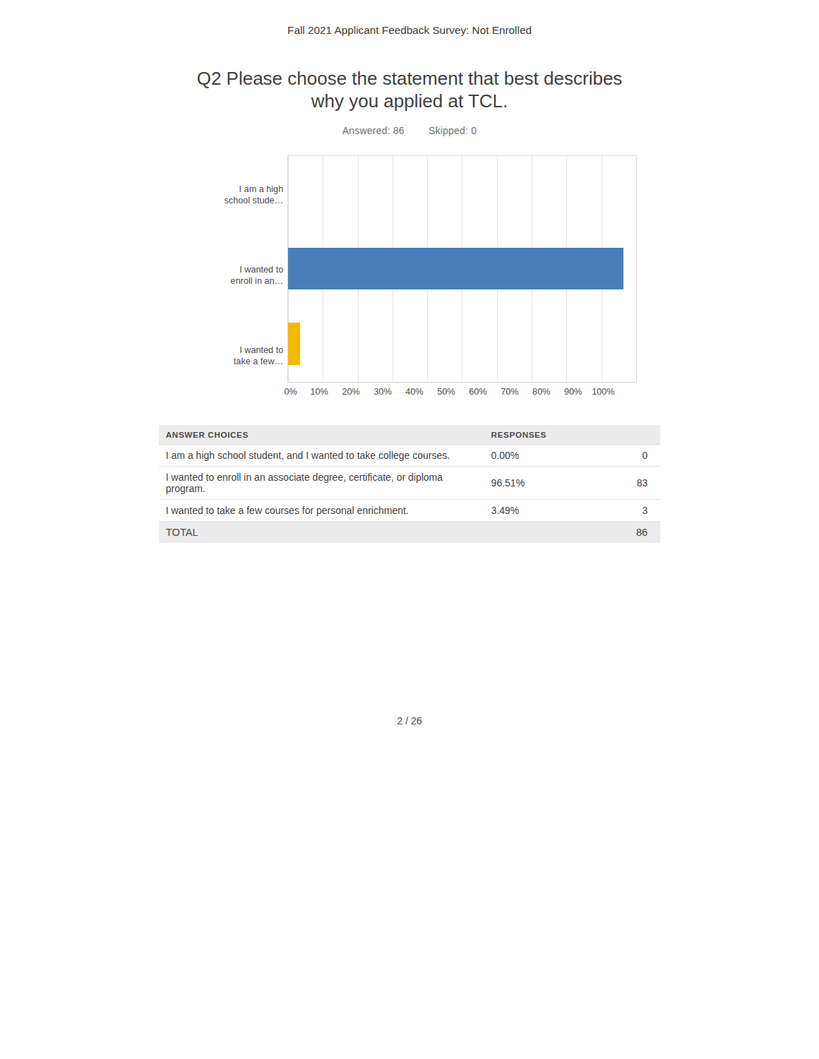Fall 2021 Applicant Feedback Survey: Not Enrolled
Q2 Please choose the statement that best describes why you applied at TCL.
Answered: 86 Skipped: 0
I am a high
school stude…
I wanted to
enroll in an…
I wanted to
take a few…
0% 10% 20% 30% 40% 50% 60% 70% 80% 90% 100%
| Answer Choices | Responses |
| --- | --- |
| I am a high school student, and I wanted to take college courses. | 0.00% | 0 |
| I wanted to enroll in an associate degree, certificate, or diploma program. | 96.51% | 83 |
| I wanted to take a few courses for personal enrichment. | 3.49% | 3 |
| TOTAL | | 86 |
2 / 26